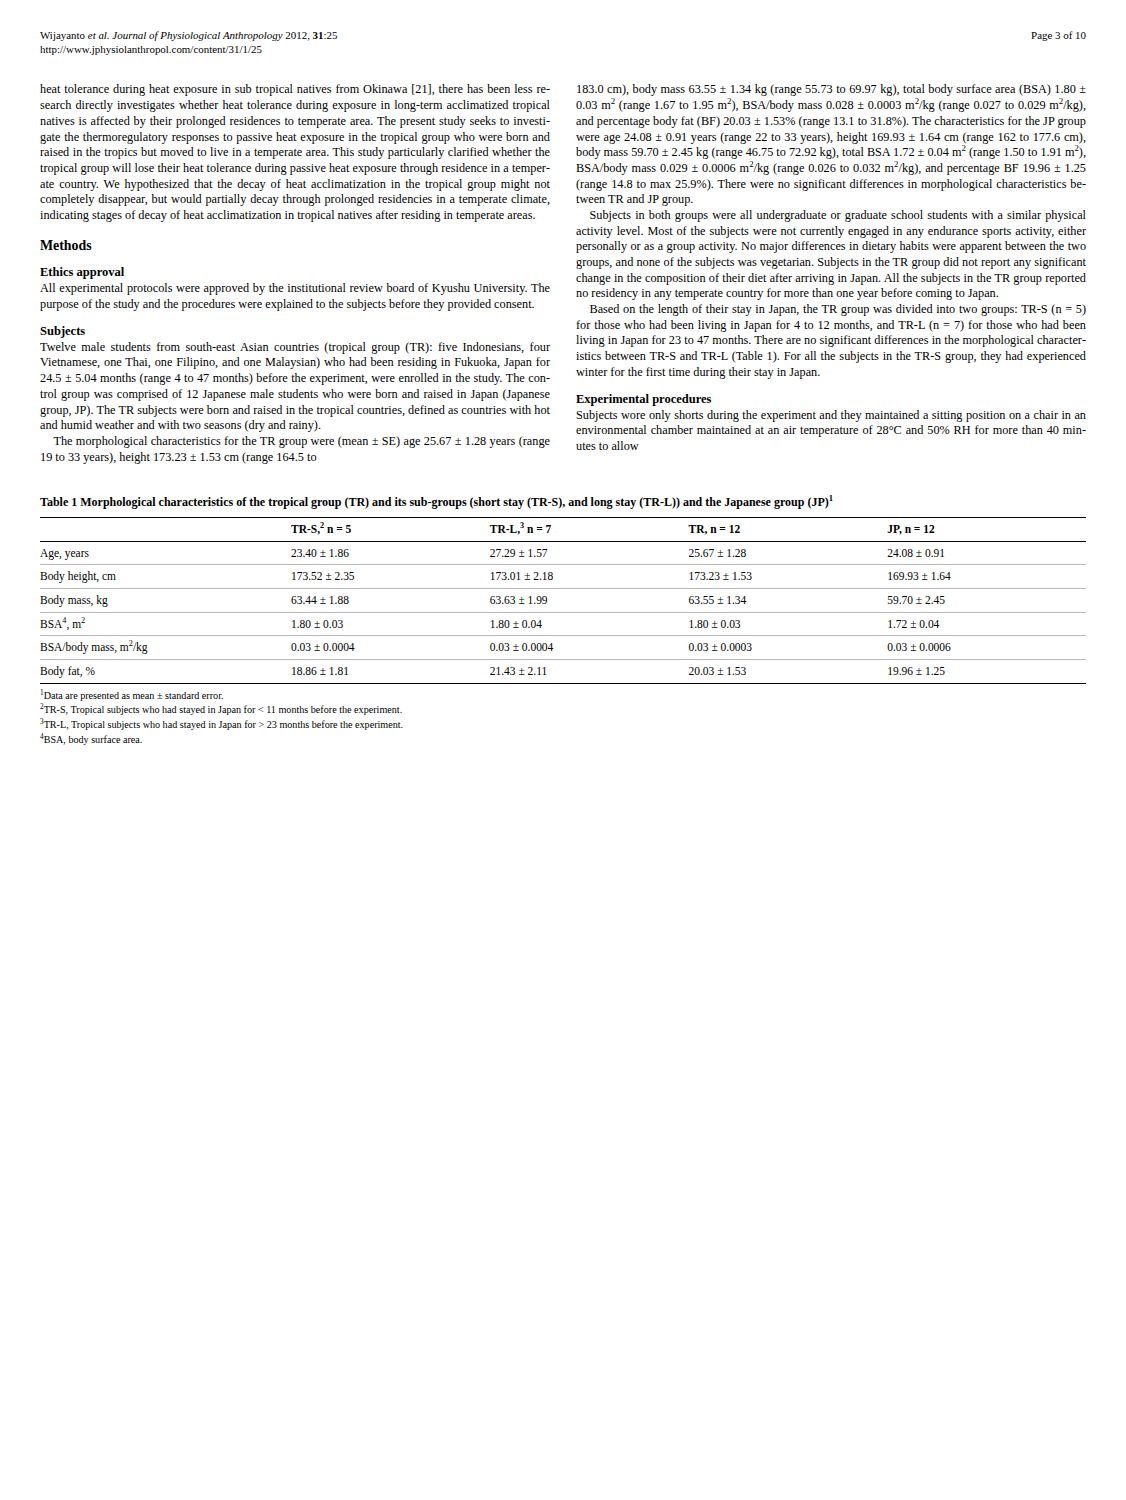Wijayanto et al. Journal of Physiological Anthropology 2012, 31:25
http://www.jphysiolanthropol.com/content/31/1/25
Page 3 of 10
heat tolerance during heat exposure in sub tropical natives from Okinawa [21], there has been less research directly investigates whether heat tolerance during exposure in long-term acclimatized tropical natives is affected by their prolonged residences to temperate area. The present study seeks to investigate the thermoregulatory responses to passive heat exposure in the tropical group who were born and raised in the tropics but moved to live in a temperate area. This study particularly clarified whether the tropical group will lose their heat tolerance during passive heat exposure through residence in a temperate country. We hypothesized that the decay of heat acclimatization in the tropical group might not completely disappear, but would partially decay through prolonged residencies in a temperate climate, indicating stages of decay of heat acclimatization in tropical natives after residing in temperate areas.
Methods
Ethics approval
All experimental protocols were approved by the institutional review board of Kyushu University. The purpose of the study and the procedures were explained to the subjects before they provided consent.
Subjects
Twelve male students from south-east Asian countries (tropical group (TR): five Indonesians, four Vietnamese, one Thai, one Filipino, and one Malaysian) who had been residing in Fukuoka, Japan for 24.5 ± 5.04 months (range 4 to 47 months) before the experiment, were enrolled in the study. The control group was comprised of 12 Japanese male students who were born and raised in Japan (Japanese group, JP). The TR subjects were born and raised in the tropical countries, defined as countries with hot and humid weather and with two seasons (dry and rainy).
The morphological characteristics for the TR group were (mean ± SE) age 25.67 ± 1.28 years (range 19 to 33 years), height 173.23 ± 1.53 cm (range 164.5 to
183.0 cm), body mass 63.55 ± 1.34 kg (range 55.73 to 69.97 kg), total body surface area (BSA) 1.80 ± 0.03 m2 (range 1.67 to 1.95 m2), BSA/body mass 0.028 ± 0.0003 m2/kg (range 0.027 to 0.029 m2/kg), and percentage body fat (BF) 20.03 ± 1.53% (range 13.1 to 31.8%). The characteristics for the JP group were age 24.08 ± 0.91 years (range 22 to 33 years), height 169.93 ± 1.64 cm (range 162 to 177.6 cm), body mass 59.70 ± 2.45 kg (range 46.75 to 72.92 kg), total BSA 1.72 ± 0.04 m2 (range 1.50 to 1.91 m2), BSA/body mass 0.029 ± 0.0006 m2/kg (range 0.026 to 0.032 m2/kg), and percentage BF 19.96 ± 1.25 (range 14.8 to max 25.9%). There were no significant differences in morphological characteristics between TR and JP group.
Subjects in both groups were all undergraduate or graduate school students with a similar physical activity level. Most of the subjects were not currently engaged in any endurance sports activity, either personally or as a group activity. No major differences in dietary habits were apparent between the two groups, and none of the subjects was vegetarian. Subjects in the TR group did not report any significant change in the composition of their diet after arriving in Japan. All the subjects in the TR group reported no residency in any temperate country for more than one year before coming to Japan.
Based on the length of their stay in Japan, the TR group was divided into two groups: TR-S (n = 5) for those who had been living in Japan for 4 to 12 months, and TR-L (n = 7) for those who had been living in Japan for 23 to 47 months. There are no significant differences in the morphological characteristics between TR-S and TR-L (Table 1). For all the subjects in the TR-S group, they had experienced winter for the first time during their stay in Japan.
Experimental procedures
Subjects wore only shorts during the experiment and they maintained a sitting position on a chair in an environmental chamber maintained at an air temperature of 28°C and 50% RH for more than 40 minutes to allow
Table 1 Morphological characteristics of the tropical group (TR) and its sub-groups (short stay (TR-S), and long stay (TR-L)) and the Japanese group (JP)1
| | TR-S, 2 n = 5 | TR-L, 3 n = 7 | TR, n = 12 | JP, n = 12 |
| --- | --- | --- | --- | --- |
| Age, years | 23.40 ± 1.86 | 27.29 ± 1.57 | 25.67 ± 1.28 | 24.08 ± 0.91 |
| Body height, cm | 173.52 ± 2.35 | 173.01 ± 2.18 | 173.23 ± 1.53 | 169.93 ± 1.64 |
| Body mass, kg | 63.44 ± 1.88 | 63.63 ± 1.99 | 63.55 ± 1.34 | 59.70 ± 2.45 |
| BSA 4 , m 2 | 1.80 ± 0.03 | 1.80 ± 0.04 | 1.80 ± 0.03 | 1.72 ± 0.04 |
| BSA/body mass, m 2 /kg | 0.03 ± 0.0004 | 0.03 ± 0.0004 | 0.03 ± 0.0003 | 0.03 ± 0.0006 |
| Body fat, % | 18.86 ± 1.81 | 21.43 ± 2.11 | 20.03 ± 1.53 | 19.96 ± 1.25 |
1Data are presented as mean ± standard error.
2TR-S, Tropical subjects who had stayed in Japan for < 11 months before the experiment.
3TR-L, Tropical subjects who had stayed in Japan for > 23 months before the experiment.
4BSA, body surface area.